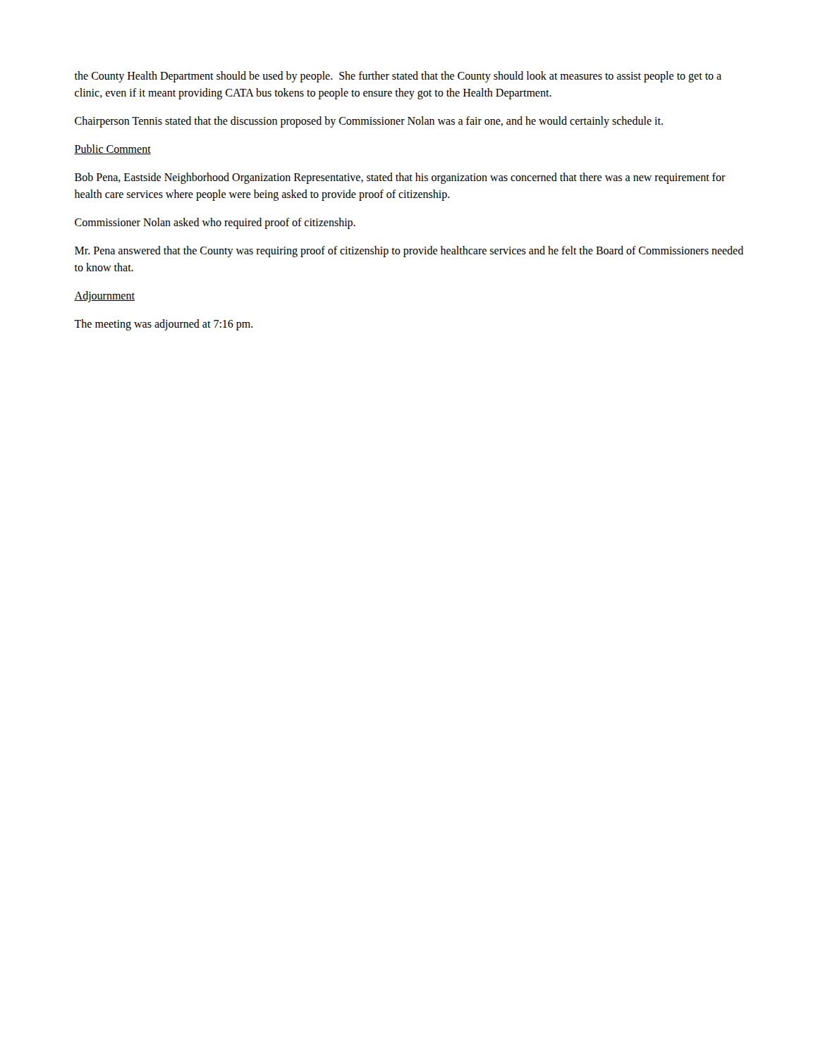the County Health Department should be used by people. She further stated that the County should look at measures to assist people to get to a clinic, even if it meant providing CATA bus tokens to people to ensure they got to the Health Department.
Chairperson Tennis stated that the discussion proposed by Commissioner Nolan was a fair one, and he would certainly schedule it.
Public Comment
Bob Pena, Eastside Neighborhood Organization Representative, stated that his organization was concerned that there was a new requirement for health care services where people were being asked to provide proof of citizenship.
Commissioner Nolan asked who required proof of citizenship.
Mr. Pena answered that the County was requiring proof of citizenship to provide healthcare services and he felt the Board of Commissioners needed to know that.
Adjournment
The meeting was adjourned at 7:16 pm.